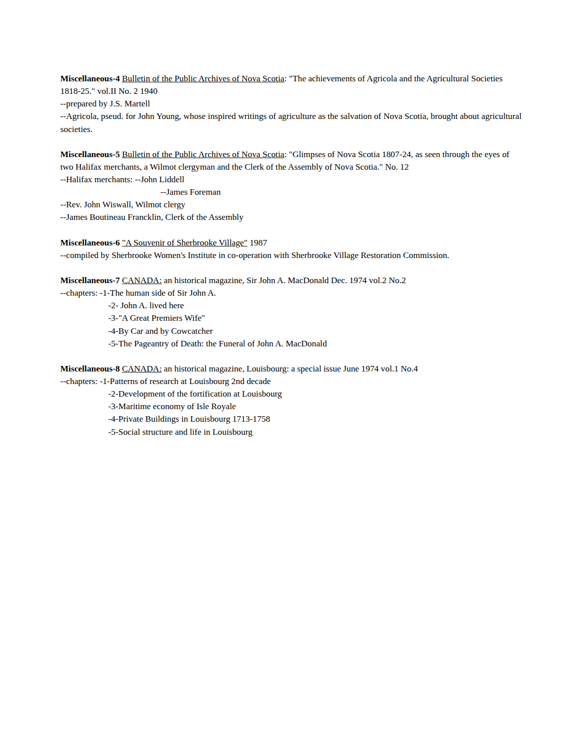Miscellaneous-4 Bulletin of the Public Archives of Nova Scotia: "The achievements of Agricola and the Agricultural Societies 1818-25." vol.II No. 2 1940
--prepared by J.S. Martell
--Agricola, pseud. for John Young, whose inspired writings of agriculture as the salvation of Nova Scotia, brought about agricultural societies.
Miscellaneous-5 Bulletin of the Public Archives of Nova Scotia: "Glimpses of Nova Scotia 1807-24, as seen through the eyes of two Halifax merchants, a Wilmot clergyman and the Clerk of the Assembly of Nova Scotia." No. 12
--Halifax merchants: --John Liddell
--James Foreman --Rev. John Wiswall, Wilmot clergy
--James Boutineau Francklin, Clerk of the Assembly
Miscellaneous-6 "A Souvenir of Sherbrooke Village" 1987
--compiled by Sherbrooke Women's Institute in co-operation with Sherbrooke Village Restoration Commission.
Miscellaneous-7 CANADA: an historical magazine, Sir John A. MacDonald Dec. 1974 vol.2 No.2
--chapters: -1-The human side of Sir John A.
-2- John A. lived here -3-"A Great Premiers Wife" -4-By Car and by Cowcatcher -5-The Pageantry of Death: the Funeral of John A. MacDonald
Miscellaneous-8 CANADA: an historical magazine, Louisbourg: a special issue June 1974 vol.1 No.4
--chapters: -1-Patterns of research at Louisbourg 2nd decade
-2-Development of the fortification at Louisbourg -3-Maritime economy of Isle Royale -4-Private Buildings in Louisbourg 1713-1758 -5-Social structure and life in Louisbourg